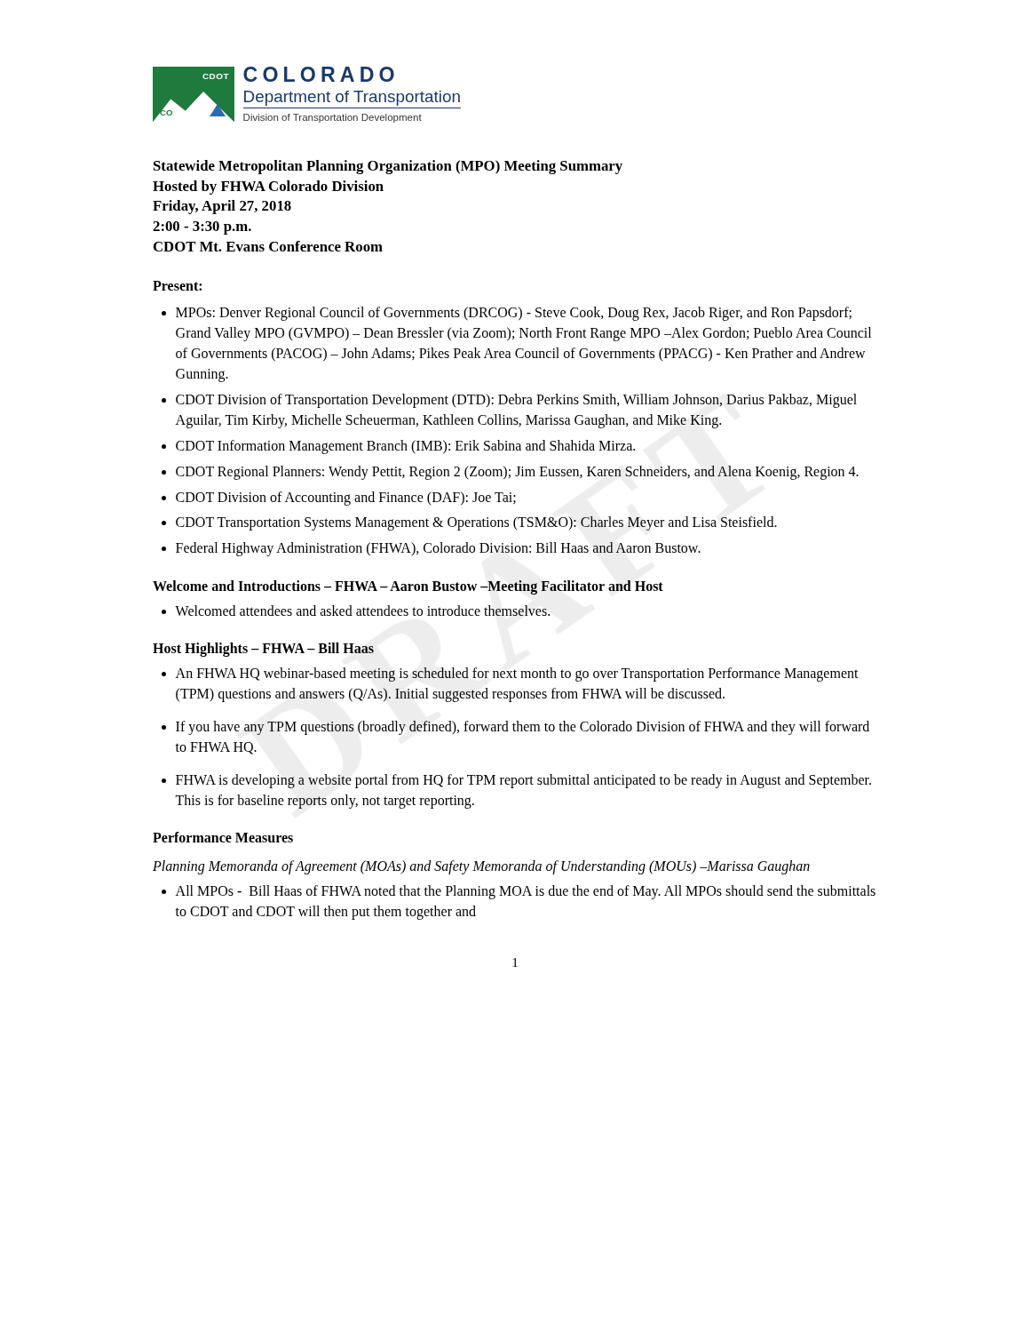CDOT CO
COLORADO
Department of Transportation
Division of Transportation Development
Statewide Metropolitan Planning Organization (MPO) Meeting Summary Hosted by FHWA Colorado Division Friday, April 27, 2018 2:00 - 3:30 p.m. CDOT Mt. Evans Conference Room
Present:
MPOs: Denver Regional Council of Governments (DRCOG) - Steve Cook, Doug Rex, Jacob Riger, and Ron Papsdorf; Grand Valley MPO (GVMPO) – Dean Bressler (via Zoom); North Front Range MPO –Alex Gordon; Pueblo Area Council of Governments (PACOG) – John Adams; Pikes Peak Area Council of Governments (PPACG) - Ken Prather and Andrew Gunning.
CDOT Division of Transportation Development (DTD): Debra Perkins Smith, William Johnson, Darius Pakbaz, Miguel Aguilar, Tim Kirby, Michelle Scheuerman, Kathleen Collins, Marissa Gaughan, and Mike King.
CDOT Information Management Branch (IMB): Erik Sabina and Shahida Mirza.
CDOT Regional Planners: Wendy Pettit, Region 2 (Zoom); Jim Eussen, Karen Schneiders, and Alena Koenig, Region 4.
CDOT Division of Accounting and Finance (DAF): Joe Tai;
CDOT Transportation Systems Management & Operations (TSM&O): Charles Meyer and Lisa Steisfield.
Federal Highway Administration (FHWA), Colorado Division: Bill Haas and Aaron Bustow.
Welcome and Introductions – FHWA – Aaron Bustow –Meeting Facilitator and Host
Welcomed attendees and asked attendees to introduce themselves.
Host Highlights – FHWA – Bill Haas
An FHWA HQ webinar-based meeting is scheduled for next month to go over Transportation Performance Management (TPM) questions and answers (Q/As). Initial suggested responses from FHWA will be discussed.
If you have any TPM questions (broadly defined), forward them to the Colorado Division of FHWA and they will forward to FHWA HQ.
FHWA is developing a website portal from HQ for TPM report submittal anticipated to be ready in August and September. This is for baseline reports only, not target reporting.
Performance Measures
Planning Memoranda of Agreement (MOAs) and Safety Memoranda of Understanding (MOUs) –Marissa Gaughan
All MPOs - Bill Haas of FHWA noted that the Planning MOA is due the end of May. All MPOs should send the submittals to CDOT and CDOT will then put them together and
1